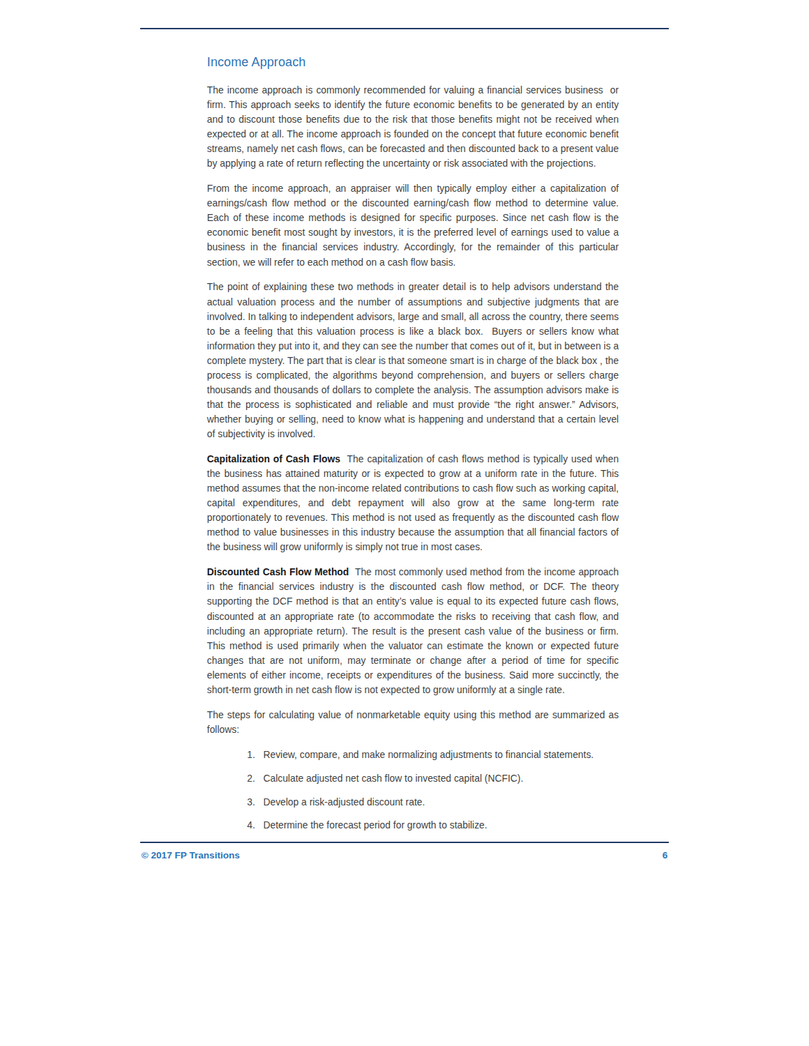Income Approach
The income approach is commonly recommended for valuing a financial services business or firm. This approach seeks to identify the future economic benefits to be generated by an entity and to discount those benefits due to the risk that those benefits might not be received when expected or at all. The income approach is founded on the concept that future economic benefit streams, namely net cash flows, can be forecasted and then discounted back to a present value by applying a rate of return reflecting the uncertainty or risk associated with the projections.
From the income approach, an appraiser will then typically employ either a capitalization of earnings/cash flow method or the discounted earning/cash flow method to determine value. Each of these income methods is designed for specific purposes. Since net cash flow is the economic benefit most sought by investors, it is the preferred level of earnings used to value a business in the financial services industry. Accordingly, for the remainder of this particular section, we will refer to each method on a cash flow basis.
The point of explaining these two methods in greater detail is to help advisors understand the actual valuation process and the number of assumptions and subjective judgments that are involved. In talking to independent advisors, large and small, all across the country, there seems to be a feeling that this valuation process is like a black box. Buyers or sellers know what information they put into it, and they can see the number that comes out of it, but in between is a complete mystery. The part that is clear is that someone smart is in charge of the black box , the process is complicated, the algorithms beyond comprehension, and buyers or sellers charge thousands and thousands of dollars to complete the analysis. The assumption advisors make is that the process is sophisticated and reliable and must provide “the right answer.” Advisors, whether buying or selling, need to know what is happening and understand that a certain level of subjectivity is involved.
Capitalization of Cash Flows The capitalization of cash flows method is typically used when the business has attained maturity or is expected to grow at a uniform rate in the future. This method assumes that the non-income related contributions to cash flow such as working capital, capital expenditures, and debt repayment will also grow at the same long-term rate proportionately to revenues. This method is not used as frequently as the discounted cash flow method to value businesses in this industry because the assumption that all financial factors of the business will grow uniformly is simply not true in most cases.
Discounted Cash Flow Method The most commonly used method from the income approach in the financial services industry is the discounted cash flow method, or DCF. The theory supporting the DCF method is that an entity’s value is equal to its expected future cash flows, discounted at an appropriate rate (to accommodate the risks to receiving that cash flow, and including an appropriate return). The result is the present cash value of the business or firm. This method is used primarily when the valuator can estimate the known or expected future changes that are not uniform, may terminate or change after a period of time for specific elements of either income, receipts or expenditures of the business. Said more succinctly, the short-term growth in net cash flow is not expected to grow uniformly at a single rate.
The steps for calculating value of nonmarketable equity using this method are summarized as follows:
Review, compare, and make normalizing adjustments to financial statements.
Calculate adjusted net cash flow to invested capital (NCFIC).
Develop a risk-adjusted discount rate.
Determine the forecast period for growth to stabilize.
© 2017 FP Transitions
6